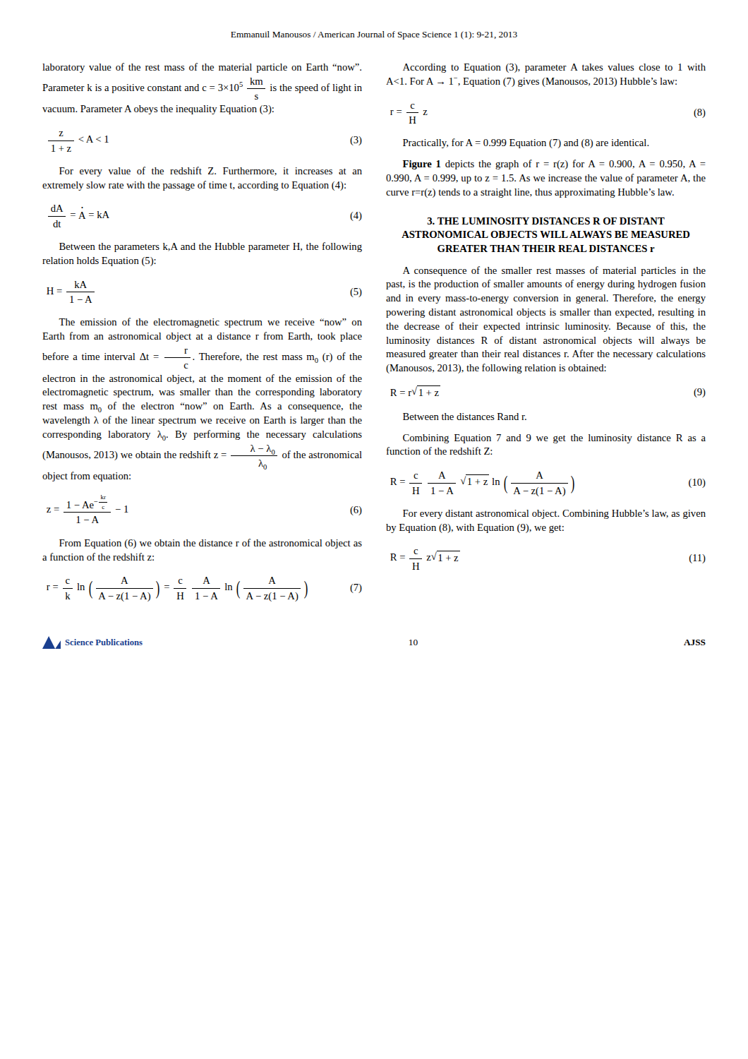Emmanuil Manousos / American Journal of Space Science 1 (1): 9-21, 2013
laboratory value of the rest mass of the material particle on Earth “now”. Parameter k is a positive constant and c = 3×105 km s is the speed of light in vacuum. Parameter A obeys the inequality Equation (3):
z 1 + z < A < 1
(3)
For every value of the redshift Z. Furthermore, it increases at an extremely slow rate with the passage of time t, according to Equation (4):
dA dt = A = kA
(4)
Between the parameters k,A and the Hubble parameter H, the following relation holds Equation (5):
H = kA 1 − A
(5)
The emission of the electromagnetic spectrum we receive “now” on Earth from an astronomical object at a distance r from Earth, took place before a time interval Δt = rc. Therefore, the rest mass m0 (r) of the electron in the astronomical object, at the moment of the emission of the electromagnetic spectrum, was smaller than the corresponding laboratory rest mass m0 of the electron “now” on Earth. As a consequence, the wavelength λ of the linear spectrum we receive on Earth is larger than the corresponding laboratory λ0. By performing the necessary calculations (Manousos, 2013) we obtain the redshift z = λ − λ0 λ0 of the astronomical object from equation:
z = 1 − Ae−kr c 1 − A − 1
(6)
From Equation (6) we obtain the distance r of the astronomical object as a function of the redshift z:
r = ck ln (AA − z(1 − A)) = cH A 1 − A ln (AA − z(1 − A))
(7)
According to Equation (3), parameter A takes values close to 1 with A<1. For A → 1−, Equation (7) gives (Manousos, 2013) Hubble’s law:
r = cH z
(8)
Practically, for A = 0.999 Equation (7) and (8) are identical.
Figure 1 depicts the graph of r = r(z) for A = 0.900, A = 0.950, A = 0.990, A = 0.999, up to z = 1.5. As we increase the value of parameter A, the curve r=r(z) tends to a straight line, thus approximating Hubble’s law.
3. THE LUMINOSITY DISTANCES R OF DISTANT ASTRONOMICAL OBJECTS WILL ALWAYS BE MEASURED GREATER THAN THEIR REAL DISTANCES r
A consequence of the smaller rest masses of material particles in the past, is the production of smaller amounts of energy during hydrogen fusion and in every mass-to-energy conversion in general. Therefore, the energy powering distant astronomical objects is smaller than expected, resulting in the decrease of their expected intrinsic luminosity. Because of this, the luminosity distances R of distant astronomical objects will always be measured greater than their real distances r. After the necessary calculations (Manousos, 2013), the following relation is obtained:
R = r1 + z
(9)
Between the distances Rand r.
Combining Equation 7 and 9 we get the luminosity distance R as a function of the redshift Z:
R = cH A 1 − A 1 + z ln (AA − z(1 − A))
(10)
For every distant astronomical object. Combining Hubble’s law, as given by Equation (8), with Equation (9), we get:
R = cH z1 + z
(11)
Science Publications
10
AJSS